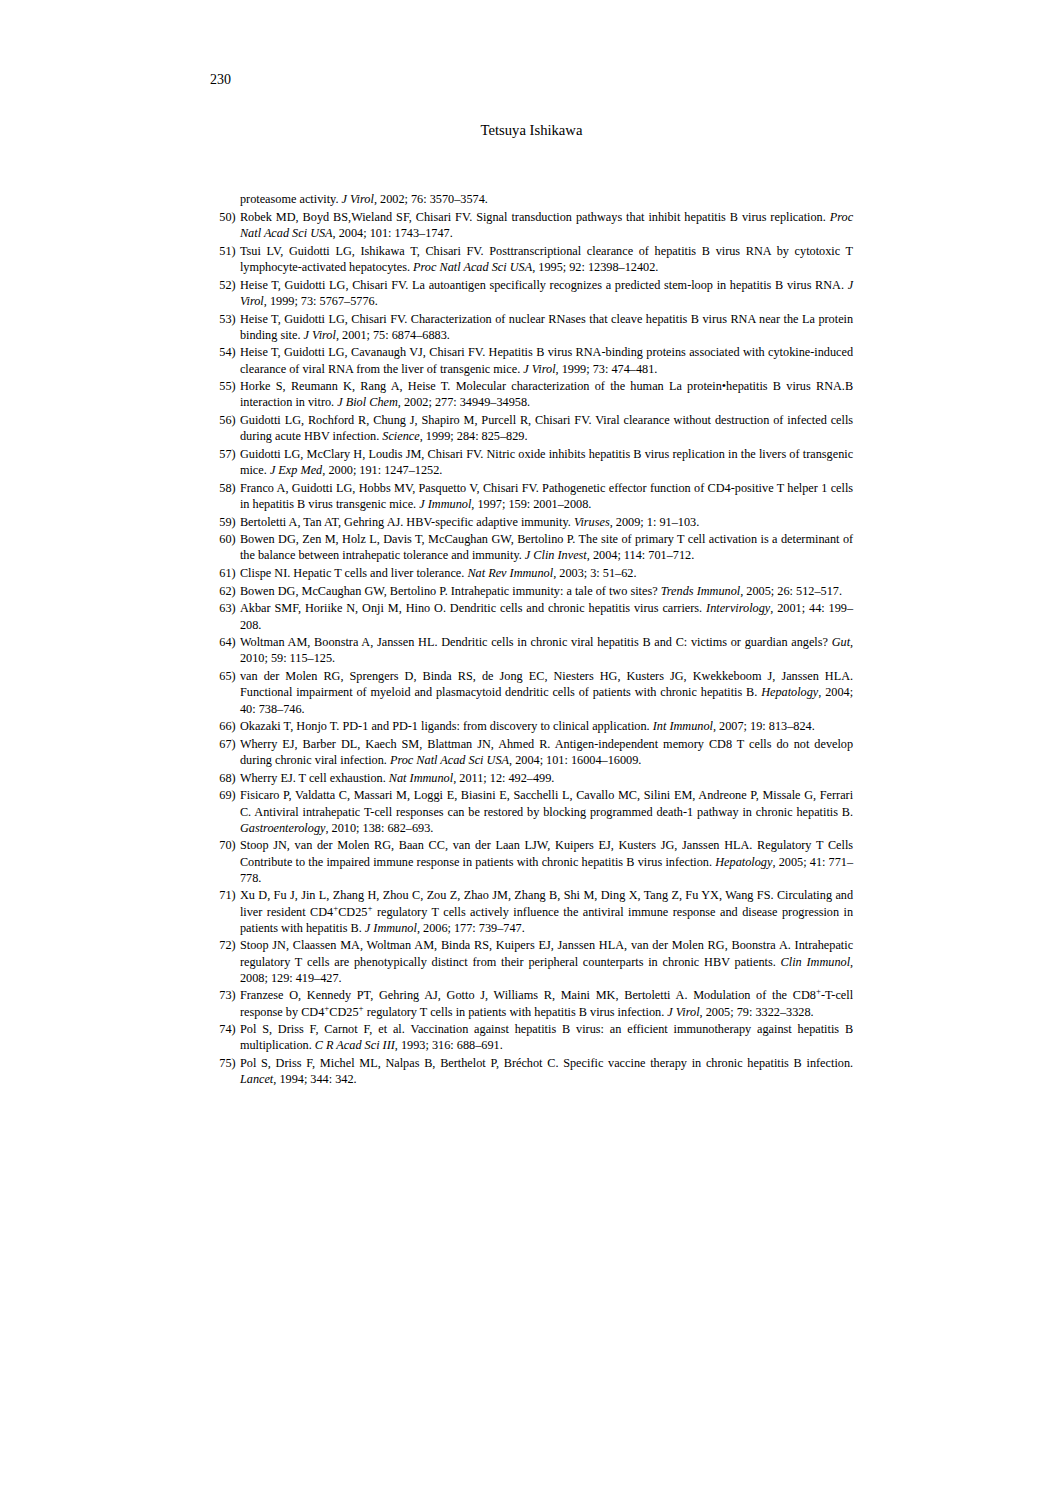230
Tetsuya Ishikawa
proteasome activity. J Virol, 2002; 76: 3570–3574.
50) Robek MD, Boyd BS,Wieland SF, Chisari FV. Signal transduction pathways that inhibit hepatitis B virus replication. Proc Natl Acad Sci USA, 2004; 101: 1743–1747.
51) Tsui LV, Guidotti LG, Ishikawa T, Chisari FV. Posttranscriptional clearance of hepatitis B virus RNA by cytotoxic T lymphocyte-activated hepatocytes. Proc Natl Acad Sci USA, 1995; 92: 12398–12402.
52) Heise T, Guidotti LG, Chisari FV. La autoantigen specifically recognizes a predicted stem-loop in hepatitis B virus RNA. J Virol, 1999; 73: 5767–5776.
53) Heise T, Guidotti LG, Chisari FV. Characterization of nuclear RNases that cleave hepatitis B virus RNA near the La protein binding site. J Virol, 2001; 75: 6874–6883.
54) Heise T, Guidotti LG, Cavanaugh VJ, Chisari FV. Hepatitis B virus RNA-binding proteins associated with cytokine-induced clearance of viral RNA from the liver of transgenic mice. J Virol, 1999; 73: 474–481.
55) Horke S, Reumann K, Rang A, Heise T. Molecular characterization of the human La protein•hepatitis B virus RNA.B interaction in vitro. J Biol Chem, 2002; 277: 34949–34958.
56) Guidotti LG, Rochford R, Chung J, Shapiro M, Purcell R, Chisari FV. Viral clearance without destruction of infected cells during acute HBV infection. Science, 1999; 284: 825–829.
57) Guidotti LG, McClary H, Loudis JM, Chisari FV. Nitric oxide inhibits hepatitis B virus replication in the livers of transgenic mice. J Exp Med, 2000; 191: 1247–1252.
58) Franco A, Guidotti LG, Hobbs MV, Pasquetto V, Chisari FV. Pathogenetic effector function of CD4-positive T helper 1 cells in hepatitis B virus transgenic mice. J Immunol, 1997; 159: 2001–2008.
59) Bertoletti A, Tan AT, Gehring AJ. HBV-specific adaptive immunity. Viruses, 2009; 1: 91–103.
60) Bowen DG, Zen M, Holz L, Davis T, McCaughan GW, Bertolino P. The site of primary T cell activation is a determinant of the balance between intrahepatic tolerance and immunity. J Clin Invest, 2004; 114: 701–712.
61) Clispe NI. Hepatic T cells and liver tolerance. Nat Rev Immunol, 2003; 3: 51–62.
62) Bowen DG, McCaughan GW, Bertolino P. Intrahepatic immunity: a tale of two sites? Trends Immunol, 2005; 26: 512–517.
63) Akbar SMF, Horiike N, Onji M, Hino O. Dendritic cells and chronic hepatitis virus carriers. Intervirology, 2001; 44: 199–208.
64) Woltman AM, Boonstra A, Janssen HL. Dendritic cells in chronic viral hepatitis B and C: victims or guardian angels? Gut, 2010; 59: 115–125.
65) van der Molen RG, Sprengers D, Binda RS, de Jong EC, Niesters HG, Kusters JG, Kwekkeboom J, Janssen HLA. Functional impairment of myeloid and plasmacytoid dendritic cells of patients with chronic hepatitis B. Hepatology, 2004; 40: 738–746.
66) Okazaki T, Honjo T. PD-1 and PD-1 ligands: from discovery to clinical application. Int Immunol, 2007; 19: 813–824.
67) Wherry EJ, Barber DL, Kaech SM, Blattman JN, Ahmed R. Antigen-independent memory CD8 T cells do not develop during chronic viral infection. Proc Natl Acad Sci USA, 2004; 101: 16004–16009.
68) Wherry EJ. T cell exhaustion. Nat Immunol, 2011; 12: 492–499.
69) Fisicaro P, Valdatta C, Massari M, Loggi E, Biasini E, Sacchelli L, Cavallo MC, Silini EM, Andreone P, Missale G, Ferrari C. Antiviral intrahepatic T-cell responses can be restored by blocking programmed death-1 pathway in chronic hepatitis B. Gastroenterology, 2010; 138: 682–693.
70) Stoop JN, van der Molen RG, Baan CC, van der Laan LJW, Kuipers EJ, Kusters JG, Janssen HLA. Regulatory T Cells Contribute to the impaired immune response in patients with chronic hepatitis B virus infection. Hepatology, 2005; 41: 771–778.
71) Xu D, Fu J, Jin L, Zhang H, Zhou C, Zou Z, Zhao JM, Zhang B, Shi M, Ding X, Tang Z, Fu YX, Wang FS. Circulating and liver resident CD4+CD25+ regulatory T cells actively influence the antiviral immune response and disease progression in patients with hepatitis B. J Immunol, 2006; 177: 739–747.
72) Stoop JN, Claassen MA, Woltman AM, Binda RS, Kuipers EJ, Janssen HLA, van der Molen RG, Boonstra A. Intrahepatic regulatory T cells are phenotypically distinct from their peripheral counterparts in chronic HBV patients. Clin Immunol, 2008; 129: 419–427.
73) Franzese O, Kennedy PT, Gehring AJ, Gotto J, Williams R, Maini MK, Bertoletti A. Modulation of the CD8+-T-cell response by CD4+CD25+ regulatory T cells in patients with hepatitis B virus infection. J Virol, 2005; 79: 3322–3328.
74) Pol S, Driss F, Carnot F, et al. Vaccination against hepatitis B virus: an efficient immunotherapy against hepatitis B multiplication. C R Acad Sci III, 1993; 316: 688–691.
75) Pol S, Driss F, Michel ML, Nalpas B, Berthelot P, Bréchot C. Specific vaccine therapy in chronic hepatitis B infection. Lancet, 1994; 344: 342.